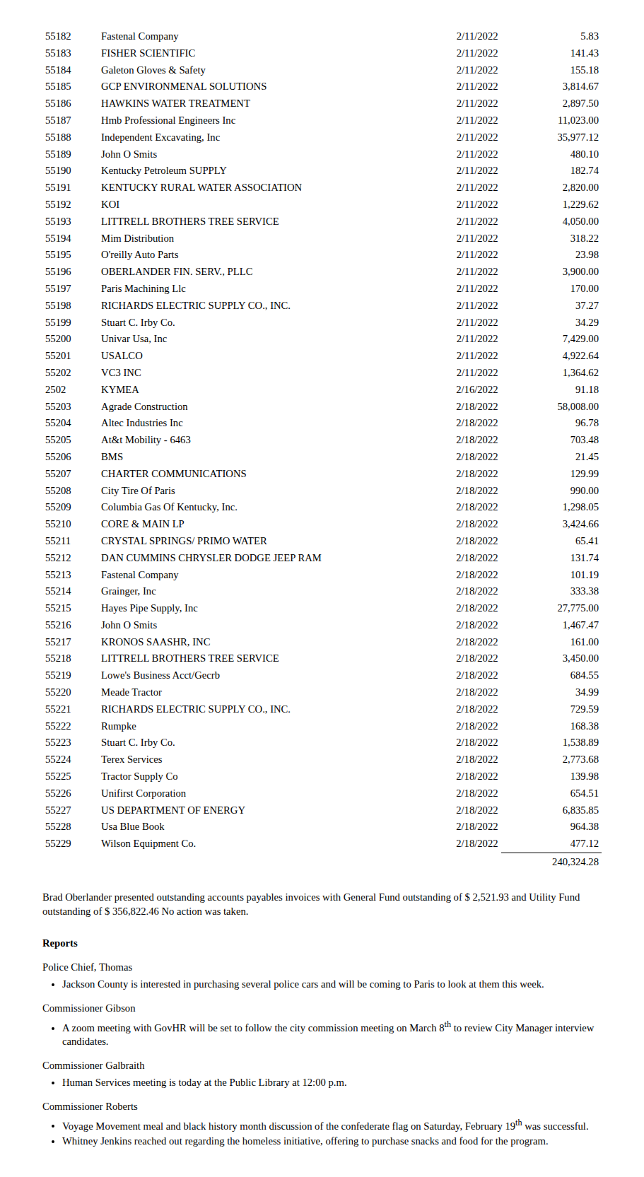| 55182 | Fastenal Company | 2/11/2022 | 5.83 |
| 55183 | FISHER SCIENTIFIC | 2/11/2022 | 141.43 |
| 55184 | Galeton Gloves & Safety | 2/11/2022 | 155.18 |
| 55185 | GCP ENVIRONMENAL SOLUTIONS | 2/11/2022 | 3,814.67 |
| 55186 | HAWKINS WATER TREATMENT | 2/11/2022 | 2,897.50 |
| 55187 | Hmb Professional Engineers Inc | 2/11/2022 | 11,023.00 |
| 55188 | Independent Excavating, Inc | 2/11/2022 | 35,977.12 |
| 55189 | John O Smits | 2/11/2022 | 480.10 |
| 55190 | Kentucky Petroleum SUPPLY | 2/11/2022 | 182.74 |
| 55191 | KENTUCKY RURAL WATER ASSOCIATION | 2/11/2022 | 2,820.00 |
| 55192 | KOI | 2/11/2022 | 1,229.62 |
| 55193 | LITTRELL BROTHERS TREE SERVICE | 2/11/2022 | 4,050.00 |
| 55194 | Mim Distribution | 2/11/2022 | 318.22 |
| 55195 | O'reilly Auto Parts | 2/11/2022 | 23.98 |
| 55196 | OBERLANDER FIN. SERV., PLLC | 2/11/2022 | 3,900.00 |
| 55197 | Paris Machining Llc | 2/11/2022 | 170.00 |
| 55198 | RICHARDS ELECTRIC SUPPLY CO., INC. | 2/11/2022 | 37.27 |
| 55199 | Stuart C. Irby Co. | 2/11/2022 | 34.29 |
| 55200 | Univar Usa, Inc | 2/11/2022 | 7,429.00 |
| 55201 | USALCO | 2/11/2022 | 4,922.64 |
| 55202 | VC3 INC | 2/11/2022 | 1,364.62 |
| 2502 | KYMEA | 2/16/2022 | 91.18 |
| 55203 | Agrade Construction | 2/18/2022 | 58,008.00 |
| 55204 | Altec Industries Inc | 2/18/2022 | 96.78 |
| 55205 | At&t Mobility - 6463 | 2/18/2022 | 703.48 |
| 55206 | BMS | 2/18/2022 | 21.45 |
| 55207 | CHARTER COMMUNICATIONS | 2/18/2022 | 129.99 |
| 55208 | City Tire Of Paris | 2/18/2022 | 990.00 |
| 55209 | Columbia Gas Of Kentucky, Inc. | 2/18/2022 | 1,298.05 |
| 55210 | CORE & MAIN LP | 2/18/2022 | 3,424.66 |
| 55211 | CRYSTAL SPRINGS/ PRIMO WATER | 2/18/2022 | 65.41 |
| 55212 | DAN CUMMINS CHRYSLER DODGE JEEP RAM | 2/18/2022 | 131.74 |
| 55213 | Fastenal Company | 2/18/2022 | 101.19 |
| 55214 | Grainger, Inc | 2/18/2022 | 333.38 |
| 55215 | Hayes Pipe Supply, Inc | 2/18/2022 | 27,775.00 |
| 55216 | John O Smits | 2/18/2022 | 1,467.47 |
| 55217 | KRONOS SAASHR, INC | 2/18/2022 | 161.00 |
| 55218 | LITTRELL BROTHERS TREE SERVICE | 2/18/2022 | 3,450.00 |
| 55219 | Lowe's Business Acct/Gecrb | 2/18/2022 | 684.55 |
| 55220 | Meade Tractor | 2/18/2022 | 34.99 |
| 55221 | RICHARDS ELECTRIC SUPPLY CO., INC. | 2/18/2022 | 729.59 |
| 55222 | Rumpke | 2/18/2022 | 168.38 |
| 55223 | Stuart C. Irby Co. | 2/18/2022 | 1,538.89 |
| 55224 | Terex Services | 2/18/2022 | 2,773.68 |
| 55225 | Tractor Supply Co | 2/18/2022 | 139.98 |
| 55226 | Unifirst Corporation | 2/18/2022 | 654.51 |
| 55227 | US DEPARTMENT OF ENERGY | 2/18/2022 | 6,835.85 |
| 55228 | Usa Blue Book | 2/18/2022 | 964.38 |
| 55229 | Wilson Equipment Co. | 2/18/2022 | 477.12 |
| | | | 240,324.28 |
Brad Oberlander presented outstanding accounts payables invoices with General Fund outstanding of $ 2,521.93 and Utility Fund outstanding of $ 356,822.46 No action was taken.
Reports
Police Chief, Thomas
Jackson County is interested in purchasing several police cars and will be coming to Paris to look at them this week.
Commissioner Gibson
A zoom meeting with GovHR will be set to follow the city commission meeting on March 8th to review City Manager interview candidates.
Commissioner Galbraith
Human Services meeting is today at the Public Library at 12:00 p.m.
Commissioner Roberts
Voyage Movement meal and black history month discussion of the confederate flag on Saturday, February 19th was successful.
Whitney Jenkins reached out regarding the homeless initiative, offering to purchase snacks and food for the program.